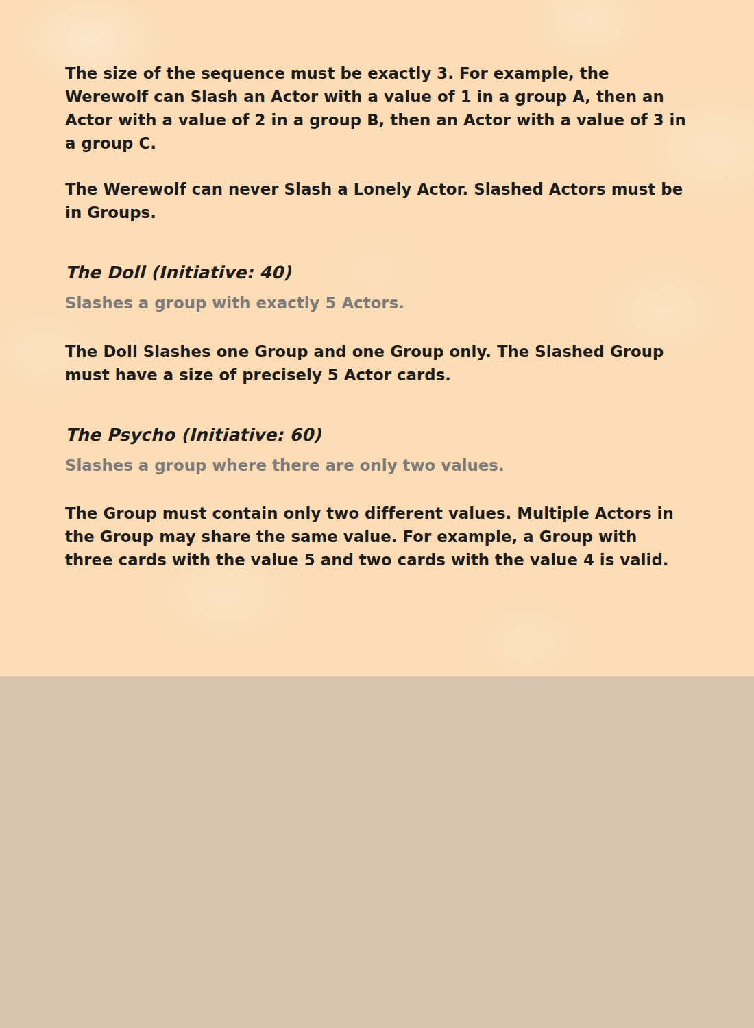The size of the sequence must be exactly 3. For example, the Werewolf can Slash an Actor with a value of 1 in a group A, then an Actor with a value of 2 in a group B, then an Actor with a value of 3 in a group C.
The Werewolf can never Slash a Lonely Actor. Slashed Actors must be in Groups.
The Doll (Initiative: 40)
Slashes a group with exactly 5 Actors.
The Doll Slashes one Group and one Group only. The Slashed Group must have a size of precisely 5 Actor cards.
The Psycho (Initiative: 60)
Slashes a group where there are only two values.
The Group must contain only two different values. Multiple Actors in the Group may share the same value. For example, a Group with three cards with the value 5 and two cards with the value 4 is valid.